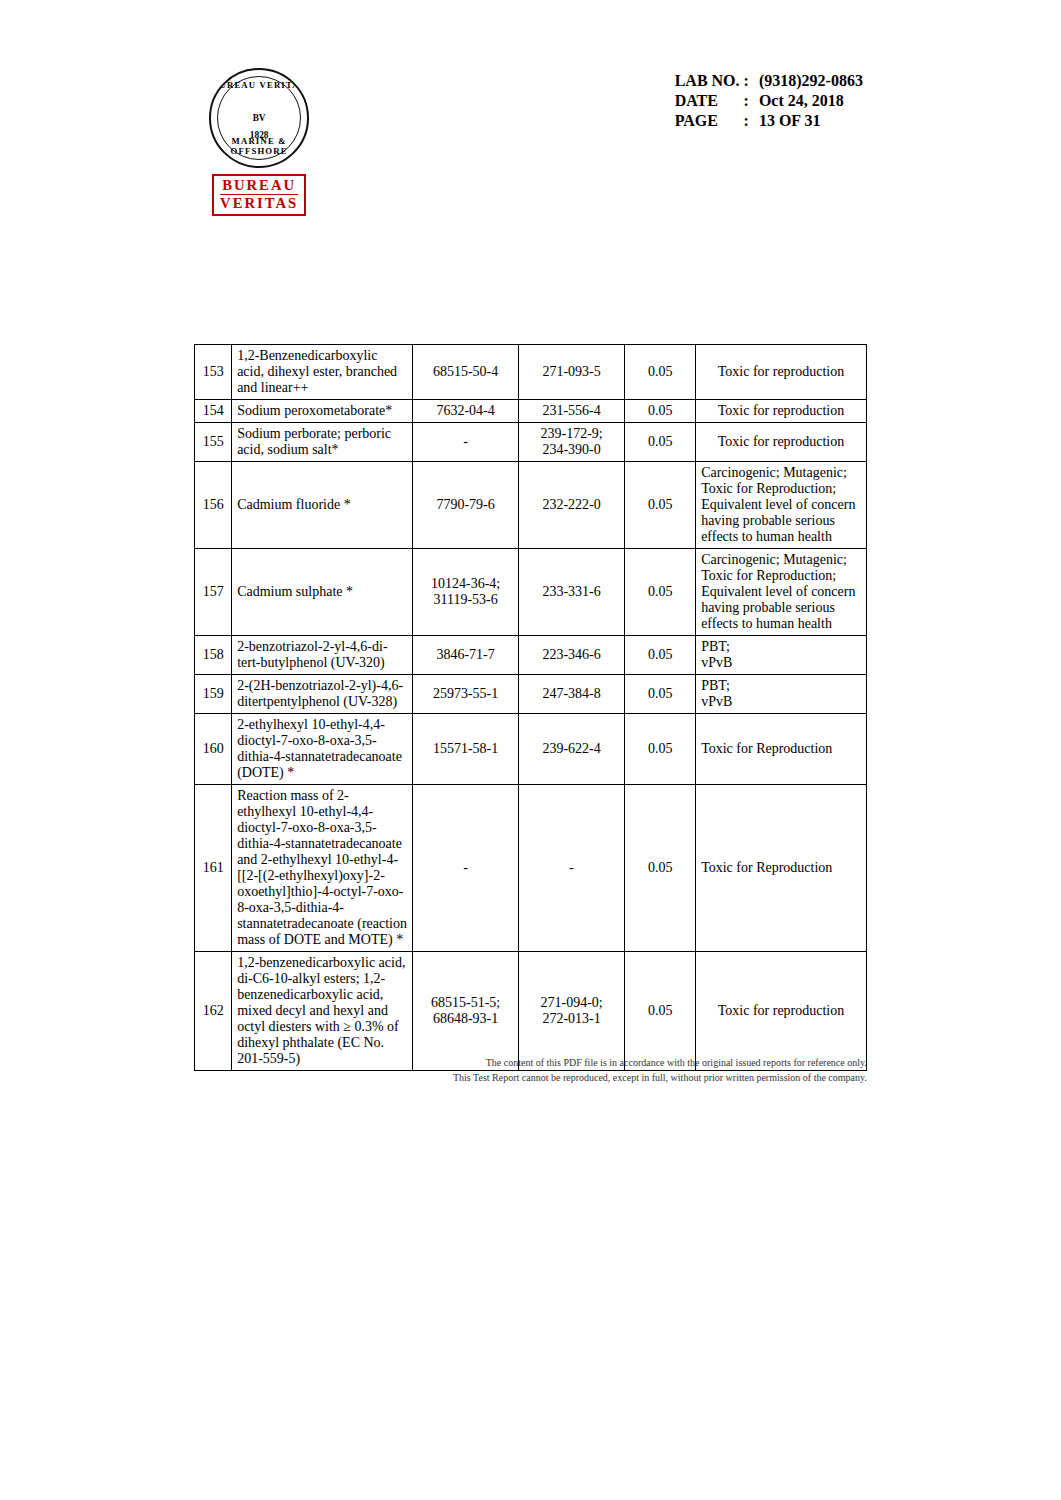BUREAU VERITAS
BV
1828
MARINE & OFFSHORE
BUREAU
VERITAS
| LAB NO. | : | (9318)292-0863 |
| DATE | : | Oct 24, 2018 |
| PAGE | : | 13 OF 31 |
| 153 | 1,2-Benzenedicarboxylic acid, dihexyl ester, branched and linear++ | 68515-50-4 | 271-093-5 | 0.05 | Toxic for reproduction |
| 154 | Sodium peroxometaborate* | 7632-04-4 | 231-556-4 | 0.05 | Toxic for reproduction |
| 155 | Sodium perborate; perboric acid, sodium salt* | - | 239-172-9; 234-390-0 | 0.05 | Toxic for reproduction |
| 156 | Cadmium fluoride * | 7790-79-6 | 232-222-0 | 0.05 | Carcinogenic; Mutagenic; Toxic for Reproduction; Equivalent level of concern having probable serious effects to human health |
| 157 | Cadmium sulphate * | 10124-36-4; 31119-53-6 | 233-331-6 | 0.05 | Carcinogenic; Mutagenic; Toxic for Reproduction; Equivalent level of concern having probable serious effects to human health |
| 158 | 2-benzotriazol-2-yl-4,6-di-tert-butylphenol (UV-320) | 3846-71-7 | 223-346-6 | 0.05 | PBT; vPvB |
| 159 | 2-(2H-benzotriazol-2-yl)-4,6-ditertpentylphenol (UV-328) | 25973-55-1 | 247-384-8 | 0.05 | PBT; vPvB |
| 160 | 2-ethylhexyl 10-ethyl-4,4-dioctyl-7-oxo-8-oxa-3,5-dithia-4-stannatetradecanoate (DOTE) * | 15571-58-1 | 239-622-4 | 0.05 | Toxic for Reproduction |
| 161 | Reaction mass of 2-ethylhexyl 10-ethyl-4,4-dioctyl-7-oxo-8-oxa-3,5-dithia-4-stannatetradecanoate and 2-ethylhexyl 10-ethyl-4-[[2-[(2-ethylhexyl)oxy]-2-oxoethyl]thio]-4-octyl-7-oxo-8-oxa-3,5-dithia-4-stannatetradecanoate (reaction mass of DOTE and MOTE) * | - | - | 0.05 | Toxic for Reproduction |
| 162 | 1,2-benzenedicarboxylic acid, di-C6-10-alkyl esters; 1,2-benzenedicarboxylic acid, mixed decyl and hexyl and octyl diesters with ≥ 0.3% of dihexyl phthalate (EC No. 201-559-5) | 68515-51-5; 68648-93-1 | 271-094-0; 272-013-1 | 0.05 | Toxic for reproduction |
The content of this PDF file is in accordance with the original issued reports for reference only.
This Test Report cannot be reproduced, except in full, without prior written permission of the company.